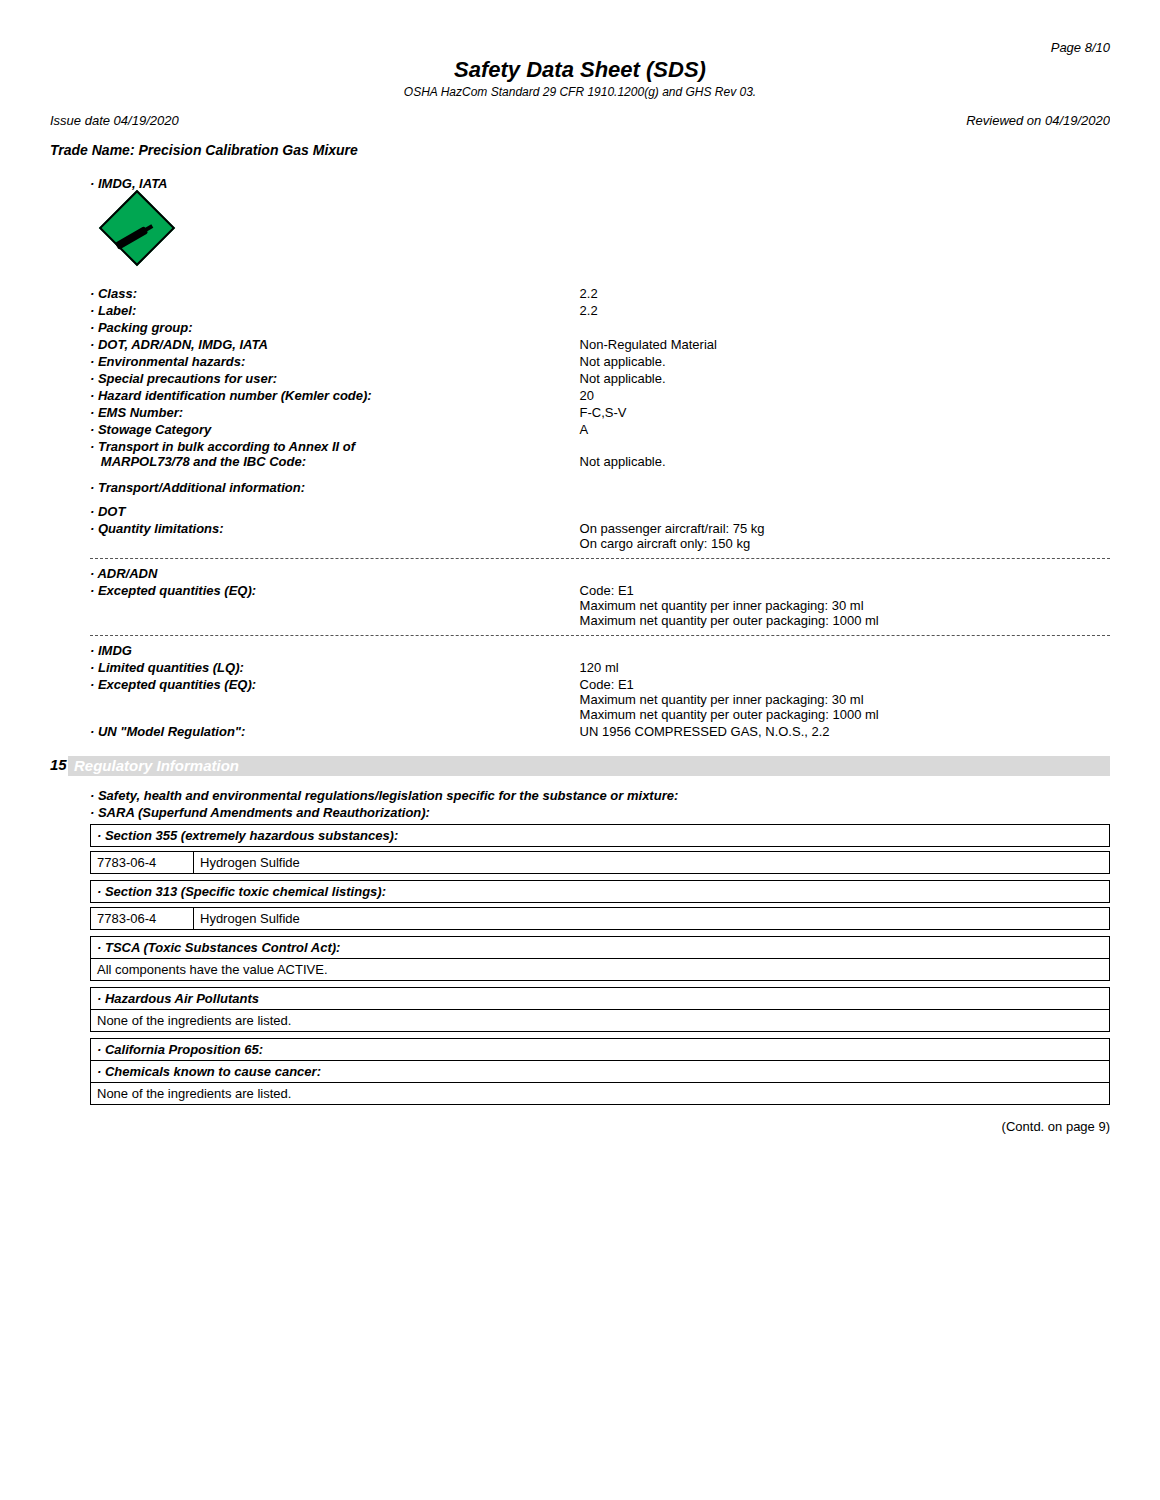Page 8/10
Safety Data Sheet (SDS)
OSHA HazCom Standard 29 CFR 1910.1200(g) and GHS Rev 03.
Issue date 04/19/2020 Reviewed on 04/19/2020
Trade Name: Precision Calibration Gas Mixure
· IMDG, IATA
| · Class: | 2.2 |
| · Label: | 2.2 |
| · Packing group: | |
| · DOT, ADR/ADN, IMDG, IATA | Non-Regulated Material |
| · Environmental hazards: | Not applicable. |
| · Special precautions for user: | Not applicable. |
| · Hazard identification number (Kemler code): | 20 |
| · EMS Number: | F-C,S-V |
| · Stowage Category | A |
| · Transport in bulk according to Annex II of MARPOL73/78 and the IBC Code: | Not applicable. |
· Transport/Additional information:
| · DOT | |
| · Quantity limitations: | On passenger aircraft/rail: 75 kg On cargo aircraft only: 150 kg |
| · ADR/ADN | |
| · Excepted quantities (EQ): | Code: E1 Maximum net quantity per inner packaging: 30 ml Maximum net quantity per outer packaging: 1000 ml |
| · IMDG | |
| · Limited quantities (LQ): | 120 ml |
| · Excepted quantities (EQ): | Code: E1 Maximum net quantity per inner packaging: 30 ml Maximum net quantity per outer packaging: 1000 ml |
| · UN "Model Regulation": | UN 1956 COMPRESSED GAS, N.O.S., 2.2 |
15
Regulatory Information
· Safety, health and environmental regulations/legislation specific for the substance or mixture:
· SARA (Superfund Amendments and Reauthorization):
| · Section 355 (extremely hazardous substances): |
| 7783-06-4 | Hydrogen Sulfide |
| · Section 313 (Specific toxic chemical listings): |
| 7783-06-4 | Hydrogen Sulfide |
| · TSCA (Toxic Substances Control Act): |
| All components have the value ACTIVE. |
| · Hazardous Air Pollutants |
| None of the ingredients are listed. |
| · California Proposition 65: |
| · Chemicals known to cause cancer: |
| None of the ingredients are listed. |
(Contd. on page 9)